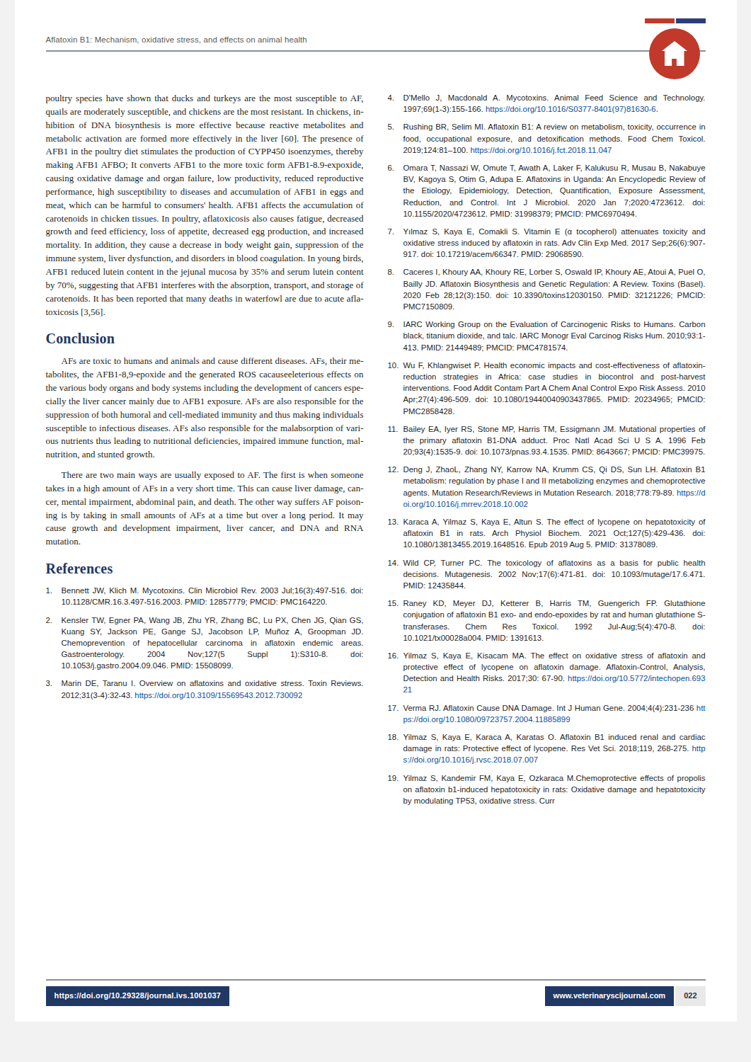Aflatoxin B1: Mechanism, oxidative stress, and effects on animal health
poultry species have shown that ducks and turkeys are the most susceptible to AF, quails are moderately susceptible, and chickens are the most resistant. In chickens, inhibition of DNA biosynthesis is more effective because reactive metabolites and metabolic activation are formed more effectively in the liver [60]. The presence of AFB1 in the poultry diet stimulates the production of CYPP450 isoenzymes, thereby making AFB1 AFBO; It converts AFB1 to the more toxic form AFB1-8.9-expoxide, causing oxidative damage and organ failure, low productivity, reduced reproductive performance, high susceptibility to diseases and accumulation of AFB1 in eggs and meat, which can be harmful to consumers' health. AFB1 affects the accumulation of carotenoids in chicken tissues. In poultry, aflatoxicosis also causes fatigue, decreased growth and feed efficiency, loss of appetite, decreased egg production, and increased mortality. In addition, they cause a decrease in body weight gain, suppression of the immune system, liver dysfunction, and disorders in blood coagulation. In young birds, AFB1 reduced lutein content in the jejunal mucosa by 35% and serum lutein content by 70%, suggesting that AFB1 interferes with the absorption, transport, and storage of carotenoids. It has been reported that many deaths in waterfowl are due to acute aflatoxicosis [3,56].
Conclusion
AFs are toxic to humans and animals and cause different diseases. AFs, their metabolites, the AFB1-8,9-epoxide and the generated ROS cacauseeleterious effects on the various body organs and body systems including the development of cancers especially the liver cancer mainly due to AFB1 exposure. AFs are also responsible for the suppression of both humoral and cell-mediated immunity and thus making individuals susceptible to infectious diseases. AFs also responsible for the malabsorption of various nutrients thus leading to nutritional deficiencies, impaired immune function, malnutrition, and stunted growth.
There are two main ways are usually exposed to AF. The first is when someone takes in a high amount of AFs in a very short time. This can cause liver damage, cancer, mental impairment, abdominal pain, and death. The other way suffers AF poisoning is by taking in small amounts of AFs at a time but over a long period. It may cause growth and development impairment, liver cancer, and DNA and RNA mutation.
References
Bennett JW, Klich M. Mycotoxins. Clin Microbiol Rev. 2003 Jul;16(3):497-516. doi: 10.1128/CMR.16.3.497-516.2003. PMID: 12857779; PMCID: PMC164220.
Kensler TW, Egner PA, Wang JB, Zhu YR, Zhang BC, Lu PX, Chen JG, Qian GS, Kuang SY, Jackson PE, Gange SJ, Jacobson LP, Muñoz A, Groopman JD. Chemoprevention of hepatocellular carcinoma in aflatoxin endemic areas. Gastroenterology. 2004 Nov;127(5 Suppl 1):S310-8. doi: 10.1053/j.gastro.2004.09.046. PMID: 15508099.
Marin DE, Taranu I. Overview on aflatoxins and oxidative stress. Toxin Reviews. 2012;31(3-4):32-43. https://doi.org/10.3109/15569543.2012.730092
D'Mello J, Macdonald A. Mycotoxins. Animal Feed Science and Technology. 1997;69(1-3):155-166. https://doi.org/10.1016/S0377-8401(97)81630-6.
Rushing BR, Selim MI. Aflatoxin B1: A review on metabolism, toxicity, occurrence in food, occupational exposure, and detoxification methods. Food Chem Toxicol. 2019;124:81–100. https://doi.org/10.1016/j.fct.2018.11.047
Omara T, Nassazi W, Omute T, Awath A, Laker F, Kalukusu R, Musau B, Nakabuye BV, Kagoya S, Otim G, Adupa E. Aflatoxins in Uganda: An Encyclopedic Review of the Etiology, Epidemiology, Detection, Quantification, Exposure Assessment, Reduction, and Control. Int J Microbiol. 2020 Jan 7;2020:4723612. doi: 10.1155/2020/4723612. PMID: 31998379; PMCID: PMC6970494.
Yılmaz S, Kaya E, Comakli S. Vitamin E (α tocopherol) attenuates toxicity and oxidative stress induced by aflatoxin in rats. Adv Clin Exp Med. 2017 Sep;26(6):907-917. doi: 10.17219/acem/66347. PMID: 29068590.
Caceres I, Khoury AA, Khoury RE, Lorber S, Oswald IP, Khoury AE, Atoui A, Puel O, Bailly JD. Aflatoxin Biosynthesis and Genetic Regulation: A Review. Toxins (Basel). 2020 Feb 28;12(3):150. doi: 10.3390/toxins12030150. PMID: 32121226; PMCID: PMC7150809.
IARC Working Group on the Evaluation of Carcinogenic Risks to Humans. Carbon black, titanium dioxide, and talc. IARC Monogr Eval Carcinog Risks Hum. 2010;93:1-413. PMID: 21449489; PMCID: PMC4781574.
Wu F, Khlangwiset P. Health economic impacts and cost-effectiveness of aflatoxin-reduction strategies in Africa: case studies in biocontrol and post-harvest interventions. Food Addit Contam Part A Chem Anal Control Expo Risk Assess. 2010 Apr;27(4):496-509. doi: 10.1080/19440040903437865. PMID: 20234965; PMCID: PMC2858428.
Bailey EA, Iyer RS, Stone MP, Harris TM, Essigmann JM. Mutational properties of the primary aflatoxin B1-DNA adduct. Proc Natl Acad Sci U S A. 1996 Feb 20;93(4):1535-9. doi: 10.1073/pnas.93.4.1535. PMID: 8643667; PMCID: PMC39975.
Deng J, ZhaoL, Zhang NY, Karrow NA, Krumm CS, Qi DS, Sun LH. Aflatoxin B1 metabolism: regulation by phase I and II metabolizing enzymes and chemoprotective agents. Mutation Research/Reviews in Mutation Research. 2018;778:79-89. https://doi.org/10.1016/j.mrrev.2018.10.002
Karaca A, Yilmaz S, Kaya E, Altun S. The effect of lycopene on hepatotoxicity of aflatoxin B1 in rats. Arch Physiol Biochem. 2021 Oct;127(5):429-436. doi: 10.1080/13813455.2019.1648516. Epub 2019 Aug 5. PMID: 31378089.
Wild CP, Turner PC. The toxicology of aflatoxins as a basis for public health decisions. Mutagenesis. 2002 Nov;17(6):471-81. doi: 10.1093/mutage/17.6.471. PMID: 12435844.
Raney KD, Meyer DJ, Ketterer B, Harris TM, Guengerich FP. Glutathione conjugation of aflatoxin B1 exo- and endo-epoxides by rat and human glutathione S-transferases. Chem Res Toxicol. 1992 Jul-Aug;5(4):470-8. doi: 10.1021/tx00028a004. PMID: 1391613.
Yilmaz S, Kaya E, Kisacam MA. The effect on oxidative stress of aflatoxin and protective effect of lycopene on aflatoxin damage. Aflatoxin-Control, Analysis, Detection and Health Risks. 2017;30: 67-90. https://doi.org/10.5772/intechopen.69321
Verma RJ. Aflatoxin Cause DNA Damage. Int J Human Gene. 2004;4(4):231-236 https://doi.org/10.1080/09723757.2004.11885899
Yilmaz S, Kaya E, Karaca A, Karatas O. Aflatoxin B1 induced renal and cardiac damage in rats: Protective effect of lycopene. Res Vet Sci. 2018;119, 268-275. https://doi.org/10.1016/j.rvsc.2018.07.007
Yilmaz S, Kandemir FM, Kaya E, Ozkaraca M.Chemoprotective effects of propolis on aflatoxin b1-induced hepatotoxicity in rats: Oxidative damage and hepatotoxicity by modulating TP53, oxidative stress. Curr
https://doi.org/10.29328/journal.ivs.1001037
www.veterinaryscijournal.com
022